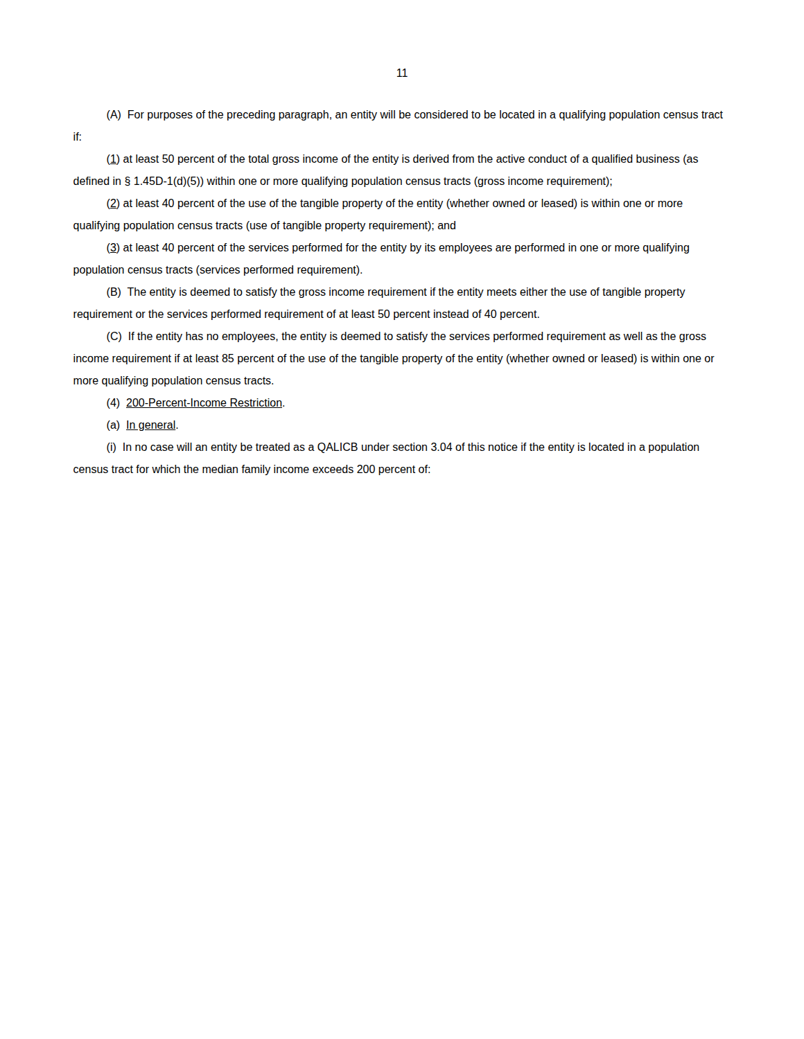11
(A) For purposes of the preceding paragraph, an entity will be considered to be located in a qualifying population census tract if:
(1) at least 50 percent of the total gross income of the entity is derived from the active conduct of a qualified business (as defined in § 1.45D-1(d)(5)) within one or more qualifying population census tracts (gross income requirement);
(2) at least 40 percent of the use of the tangible property of the entity (whether owned or leased) is within one or more qualifying population census tracts (use of tangible property requirement); and
(3) at least 40 percent of the services performed for the entity by its employees are performed in one or more qualifying population census tracts (services performed requirement).
(B) The entity is deemed to satisfy the gross income requirement if the entity meets either the use of tangible property requirement or the services performed requirement of at least 50 percent instead of 40 percent.
(C) If the entity has no employees, the entity is deemed to satisfy the services performed requirement as well as the gross income requirement if at least 85 percent of the use of the tangible property of the entity (whether owned or leased) is within one or more qualifying population census tracts.
(4) 200-Percent-Income Restriction.
(a) In general.
(i) In no case will an entity be treated as a QALICB under section 3.04 of this notice if the entity is located in a population census tract for which the median family income exceeds 200 percent of: